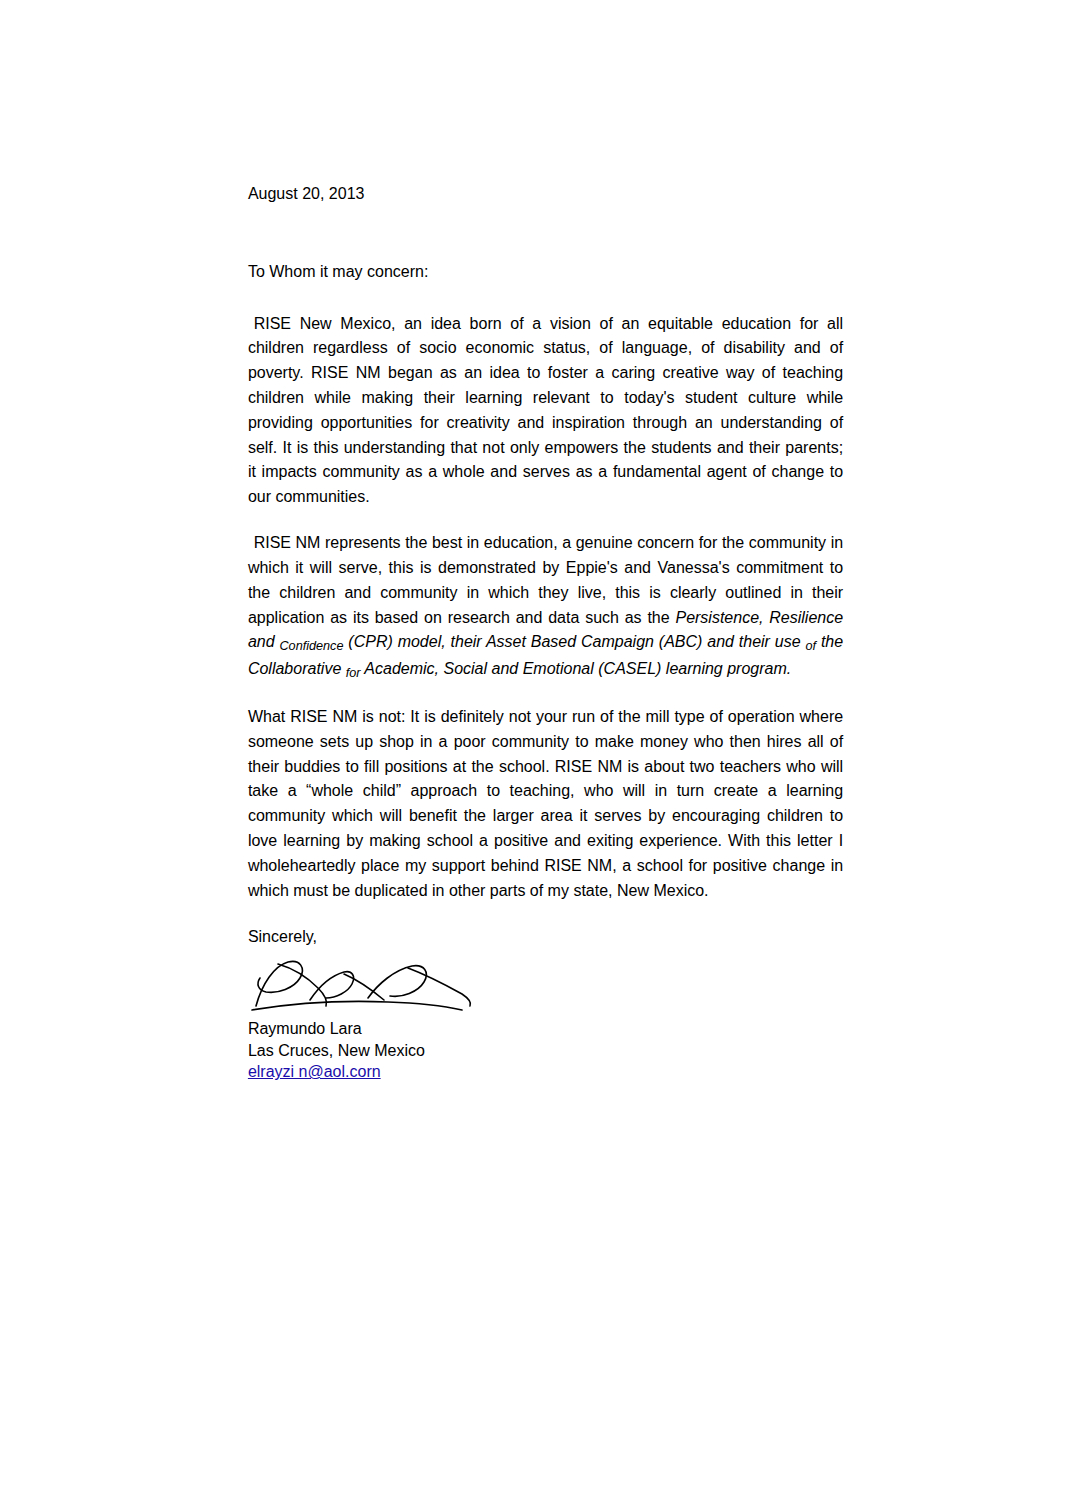August 20, 2013
To Whom it may concern:
RISE New Mexico, an idea born of a vision of an equitable education for all children regardless of socio economic status, of language, of disability and of poverty. RISE NM began as an idea to foster a caring creative way of teaching children while making their learning relevant to today's student culture while providing opportunities for creativity and inspiration through an understanding of self. It is this understanding that not only empowers the students and their parents; it impacts community as a whole and serves as a fundamental agent of change to our communities.
RISE NM represents the best in education, a genuine concern for the community in which it will serve, this is demonstrated by Eppie's and Vanessa's commitment to the children and community in which they live, this is clearly outlined in their application as its based on research and data such as the Persistence, Resilience and Confidence (CPR) model, their Asset Based Campaign (ABC) and their use of the Collaborative for Academic, Social and Emotional (CASEL) learning program.
What RISE NM is not: It is definitely not your run of the mill type of operation where someone sets up shop in a poor community to make money who then hires all of their buddies to fill positions at the school. RISE NM is about two teachers who will take a “whole child” approach to teaching, who will in turn create a learning community which will benefit the larger area it serves by encouraging children to love learning by making school a positive and exiting experience. With this letter I wholeheartedly place my support behind RISE NM, a school for positive change in which must be duplicated in other parts of my state, New Mexico.
Sincerely,
Raymundo Lara
Las Cruces, New Mexico
elrayzi n@aol.corn